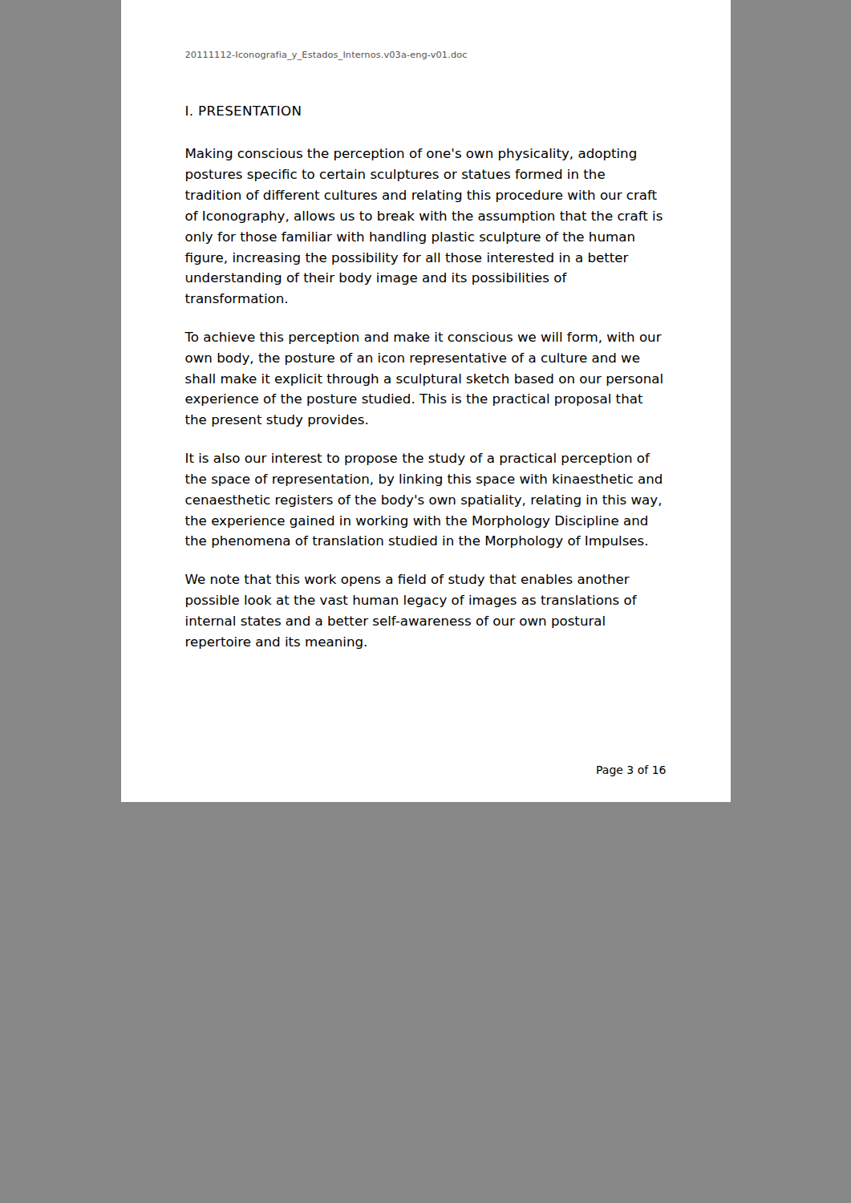20111112-Iconografia_y_Estados_Internos.v03a-eng-v01.doc
I. PRESENTATION
Making conscious the perception of one's own physicality, adopting postures specific to certain sculptures or statues formed in the tradition of different cultures and relating this procedure with our craft of Iconography, allows us to break with the assumption that the craft is only for those familiar with handling plastic sculpture of the human figure, increasing the possibility for all those interested in a better understanding of their body image and its possibilities of transformation.
To achieve this perception and make it conscious we will form, with our own body, the posture of an icon representative of a culture and we shall make it explicit through a sculptural sketch based on our personal experience of the posture studied. This is the practical proposal that the present study provides.
It is also our interest to propose the study of a practical perception of the space of representation, by linking this space with kinaesthetic and cenaesthetic registers of the body's own spatiality, relating in this way, the experience gained in working with the Morphology Discipline and the phenomena of translation studied in the Morphology of Impulses.
We note that this work opens a field of study that enables another possible look at the vast human legacy of images as translations of internal states and a better self-awareness of our own postural repertoire and its meaning.
Page 3 of 16